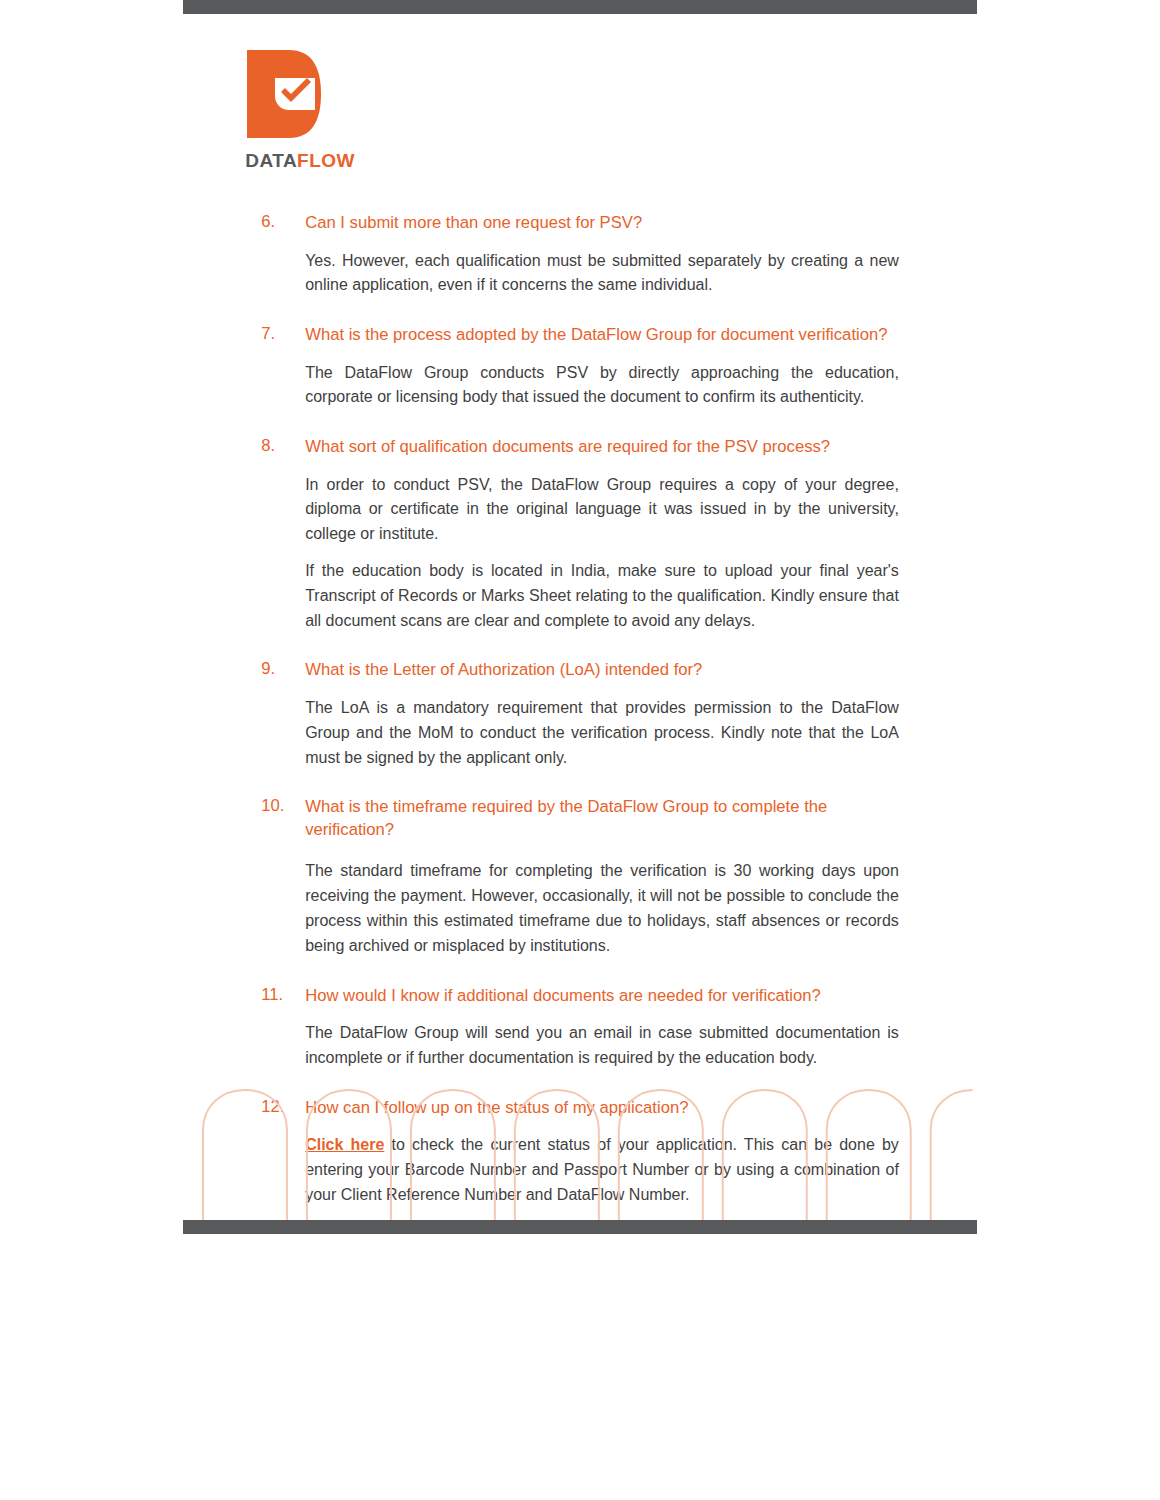DATA FLOW
Can I submit more than one request for PSV?
Yes. However, each qualification must be submitted separately by creating a new online application, even if it concerns the same individual.
What is the process adopted by the DataFlow Group for document verification?
The DataFlow Group conducts PSV by directly approaching the education, corporate or licensing body that issued the document to confirm its authenticity.
What sort of qualification documents are required for the PSV process?
In order to conduct PSV, the DataFlow Group requires a copy of your degree, diploma or certificate in the original language it was issued in by the university, college or institute.
If the education body is located in India, make sure to upload your final year's Transcript of Records or Marks Sheet relating to the qualification. Kindly ensure that all document scans are clear and complete to avoid any delays.
What is the Letter of Authorization (LoA) intended for?
The LoA is a mandatory requirement that provides permission to the DataFlow Group and the MoM to conduct the verification process. Kindly note that the LoA must be signed by the applicant only.
What is the timeframe required by the DataFlow Group to complete the verification?
The standard timeframe for completing the verification is 30 working days upon receiving the payment. However, occasionally, it will not be possible to conclude the process within this estimated timeframe due to holidays, staff absences or records being archived or misplaced by institutions.
How would I know if additional documents are needed for verification?
The DataFlow Group will send you an email in case submitted documentation is incomplete or if further documentation is required by the education body.
How can I follow up on the status of my application?
Click here to check the current status of your application. This can be done by entering your Barcode Number and Passport Number or by using a combination of your Client Reference Number and DataFlow Number.